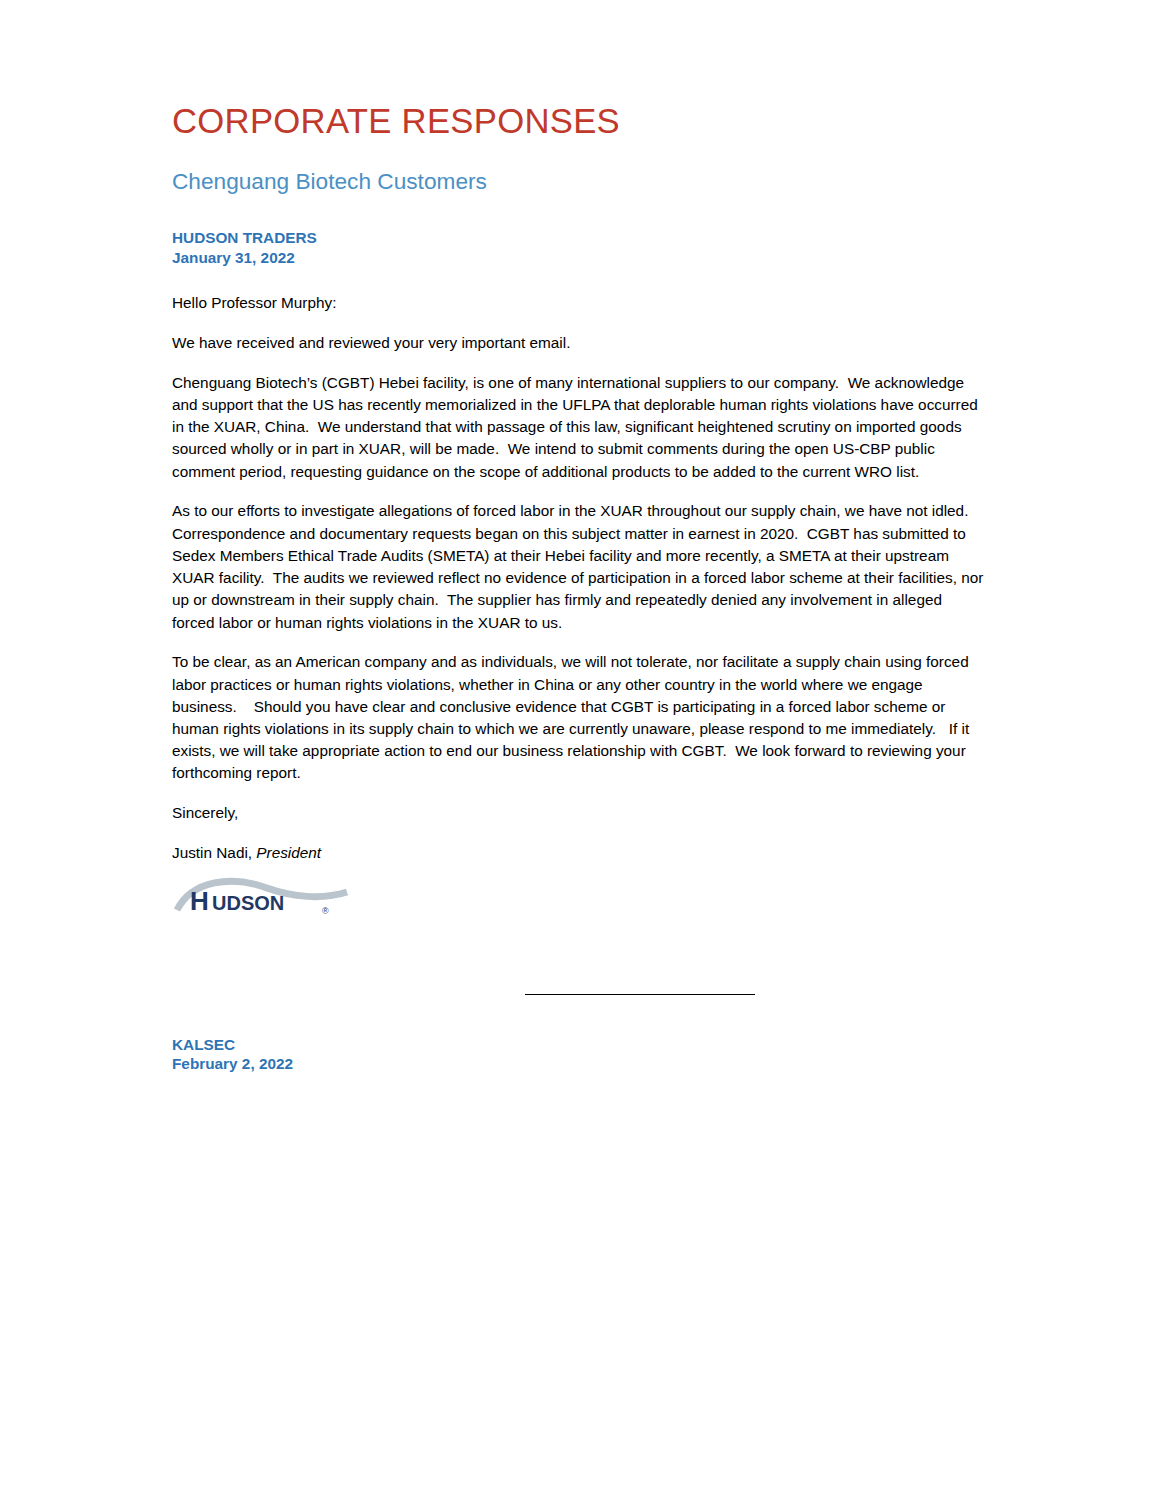CORPORATE RESPONSES
Chenguang Biotech Customers
HUDSON TRADERS
January 31, 2022
Hello Professor Murphy:
We have received and reviewed your very important email.
Chenguang Biotech’s (CGBT) Hebei facility, is one of many international suppliers to our company. We acknowledge and support that the US has recently memorialized in the UFLPA that deplorable human rights violations have occurred in the XUAR, China. We understand that with passage of this law, significant heightened scrutiny on imported goods sourced wholly or in part in XUAR, will be made. We intend to submit comments during the open US-CBP public comment period, requesting guidance on the scope of additional products to be added to the current WRO list.
As to our efforts to investigate allegations of forced labor in the XUAR throughout our supply chain, we have not idled. Correspondence and documentary requests began on this subject matter in earnest in 2020. CGBT has submitted to Sedex Members Ethical Trade Audits (SMETA) at their Hebei facility and more recently, a SMETA at their upstream XUAR facility. The audits we reviewed reflect no evidence of participation in a forced labor scheme at their facilities, nor up or downstream in their supply chain. The supplier has firmly and repeatedly denied any involvement in alleged forced labor or human rights violations in the XUAR to us.
To be clear, as an American company and as individuals, we will not tolerate, nor facilitate a supply chain using forced labor practices or human rights violations, whether in China or any other country in the world where we engage business. Should you have clear and conclusive evidence that CGBT is participating in a forced labor scheme or human rights violations in its supply chain to which we are currently unaware, please respond to me immediately. If it exists, we will take appropriate action to end our business relationship with CGBT. We look forward to reviewing your forthcoming report.
Sincerely,
Justin Nadi, President
KALSEC
February 2, 2022